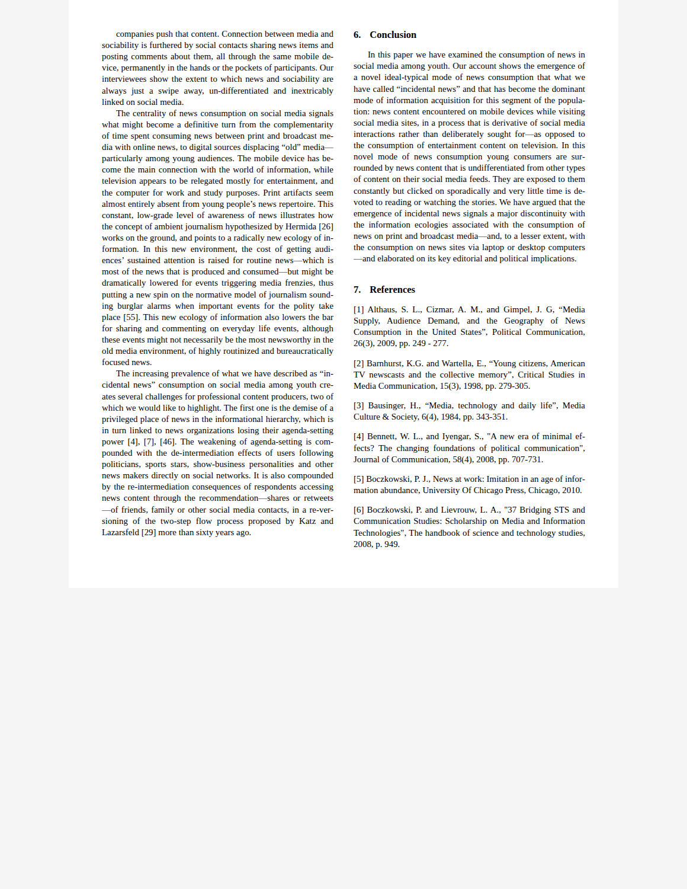companies push that content. Connection between media and sociability is furthered by social contacts sharing news items and posting comments about them, all through the same mobile device, permanently in the hands or the pockets of participants. Our interviewees show the extent to which news and sociability are always just a swipe away, un-differentiated and inextricably linked on social media.
The centrality of news consumption on social media signals what might become a definitive turn from the complementarity of time spent consuming news between print and broadcast media with online news, to digital sources displacing “old” media—particularly among young audiences. The mobile device has become the main connection with the world of information, while television appears to be relegated mostly for entertainment, and the computer for work and study purposes. Print artifacts seem almost entirely absent from young people’s news repertoire. This constant, low-grade level of awareness of news illustrates how the concept of ambient journalism hypothesized by Hermida [26] works on the ground, and points to a radically new ecology of information. In this new environment, the cost of getting audiences’ sustained attention is raised for routine news—which is most of the news that is produced and consumed—but might be dramatically lowered for events triggering media frenzies, thus putting a new spin on the normative model of journalism sounding burglar alarms when important events for the polity take place [55]. This new ecology of information also lowers the bar for sharing and commenting on everyday life events, although these events might not necessarily be the most newsworthy in the old media environment, of highly routinized and bureaucratically focused news.
The increasing prevalence of what we have described as “incidental news” consumption on social media among youth creates several challenges for professional content producers, two of which we would like to highlight. The first one is the demise of a privileged place of news in the informational hierarchy, which is in turn linked to news organizations losing their agenda-setting power [4], [7], [46]. The weakening of agenda-setting is compounded with the de-intermediation effects of users following politicians, sports stars, show-business personalities and other news makers directly on social networks. It is also compounded by the re-intermediation consequences of respondents accessing news content through the recommendation—shares or retweets—of friends, family or other social media contacts, in a re-versioning of the two-step flow process proposed by Katz and Lazarsfeld [29] more than sixty years ago.
6. Conclusion
In this paper we have examined the consumption of news in social media among youth. Our account shows the emergence of a novel ideal-typical mode of news consumption that what we have called “incidental news” and that has become the dominant mode of information acquisition for this segment of the population: news content encountered on mobile devices while visiting social media sites, in a process that is derivative of social media interactions rather than deliberately sought for—as opposed to the consumption of entertainment content on television. In this novel mode of news consumption young consumers are surrounded by news content that is undifferentiated from other types of content on their social media feeds. They are exposed to them constantly but clicked on sporadically and very little time is devoted to reading or watching the stories. We have argued that the emergence of incidental news signals a major discontinuity with the information ecologies associated with the consumption of news on print and broadcast media—and, to a lesser extent, with the consumption on news sites via laptop or desktop computers—and elaborated on its key editorial and political implications.
7. References
[1] Althaus, S. L., Cizmar, A. M., and Gimpel, J. G, “Media Supply, Audience Demand, and the Geography of News Consumption in the United States”, Political Communication, 26(3), 2009, pp. 249 - 277.
[2] Barnhurst, K.G. and Wartella, E., “Young citizens, American TV newscasts and the collective memory”, Critical Studies in Media Communication, 15(3), 1998, pp. 279-305.
[3] Bausinger, H., “Media, technology and daily life”, Media Culture & Society, 6(4), 1984, pp. 343-351.
[4] Bennett, W. L., and Iyengar, S., "A new era of minimal effects? The changing foundations of political communication", Journal of Communication, 58(4), 2008, pp. 707-731.
[5] Boczkowski, P. J., News at work: Imitation in an age of information abundance, University Of Chicago Press, Chicago, 2010.
[6] Boczkowski, P. and Lievrouw, L. A., "37 Bridging STS and Communication Studies: Scholarship on Media and Information Technologies", The handbook of science and technology studies, 2008, p. 949.